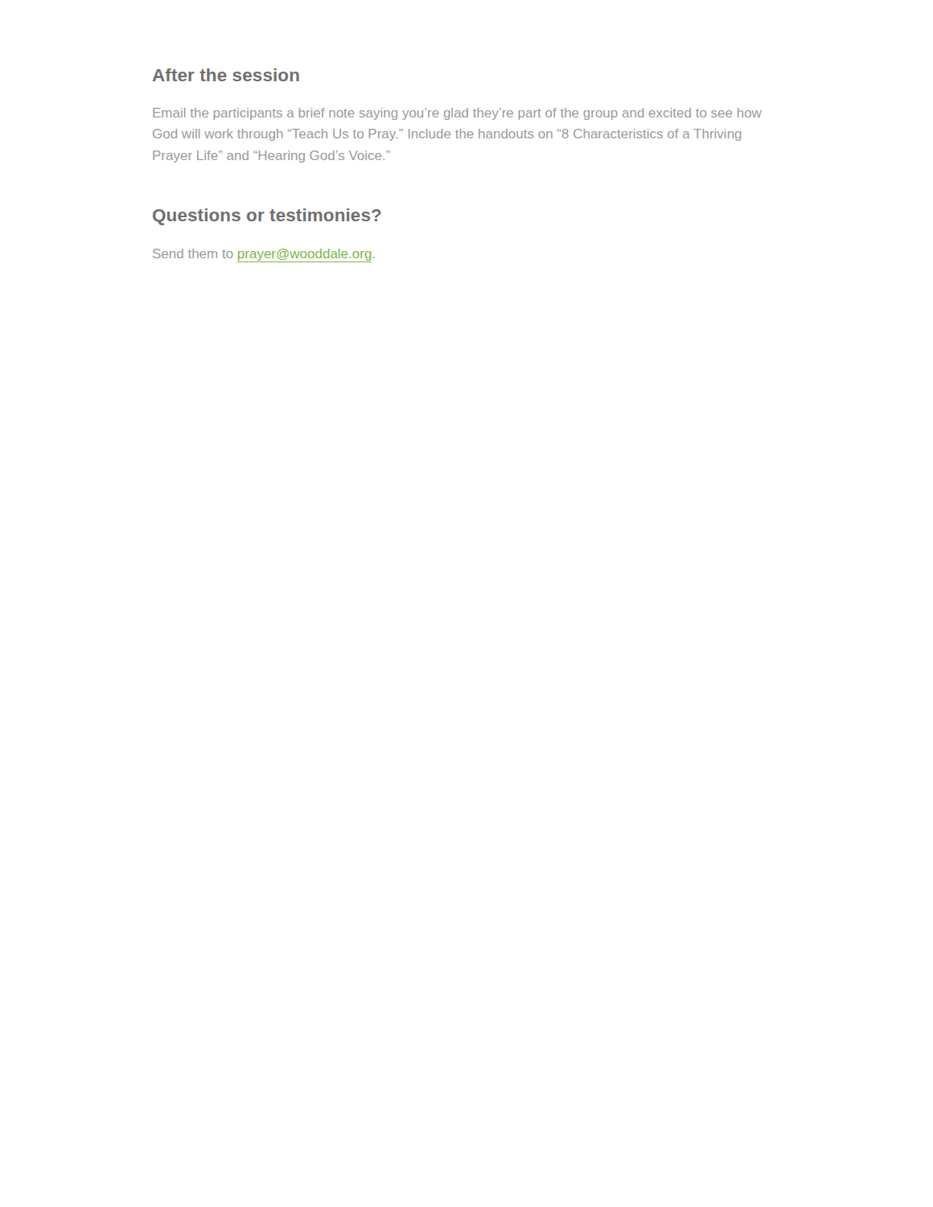After the session
Email the participants a brief note saying you’re glad they’re part of the group and excited to see how God will work through “Teach Us to Pray.” Include the handouts on “8 Characteristics of a Thriving Prayer Life” and “Hearing God’s Voice.”
Questions or testimonies?
Send them to prayer@wooddale.org.